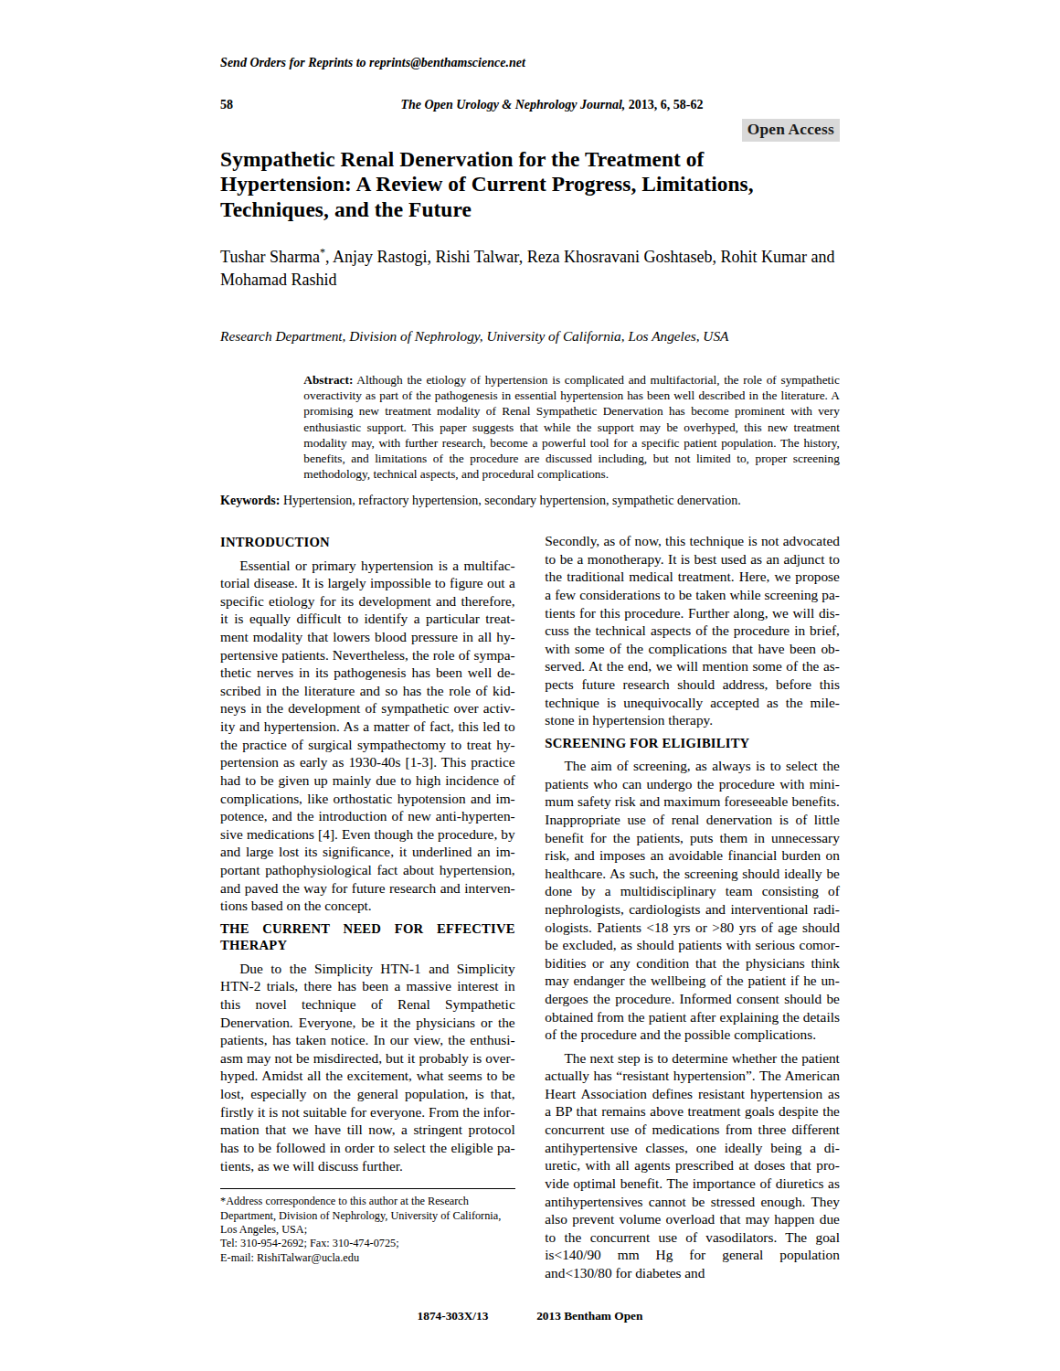Send Orders for Reprints to reprints@benthamscience.net
58
The Open Urology & Nephrology Journal, 2013, 6, 58-62
Open Access
Sympathetic Renal Denervation for the Treatment of Hypertension: A Review of Current Progress, Limitations, Techniques, and the Future
Tushar Sharma*, Anjay Rastogi, Rishi Talwar, Reza Khosravani Goshtaseb, Rohit Kumar and Mohamad Rashid
Research Department, Division of Nephrology, University of California, Los Angeles, USA
Abstract: Although the etiology of hypertension is complicated and multifactorial, the role of sympathetic overactivity as part of the pathogenesis in essential hypertension has been well described in the literature. A promising new treatment modality of Renal Sympathetic Denervation has become prominent with very enthusiastic support. This paper suggests that while the support may be overhyped, this new treatment modality may, with further research, become a powerful tool for a specific patient population. The history, benefits, and limitations of the procedure are discussed including, but not limited to, proper screening methodology, technical aspects, and procedural complications.
Keywords: Hypertension, refractory hypertension, secondary hypertension, sympathetic denervation.
INTRODUCTION
Essential or primary hypertension is a multifactorial disease. It is largely impossible to figure out a specific etiology for its development and therefore, it is equally difficult to identify a particular treatment modality that lowers blood pressure in all hypertensive patients. Nevertheless, the role of sympathetic nerves in its pathogenesis has been well described in the literature and so has the role of kidneys in the development of sympathetic over activity and hypertension. As a matter of fact, this led to the practice of surgical sympathectomy to treat hypertension as early as 1930-40s [1-3]. This practice had to be given up mainly due to high incidence of complications, like orthostatic hypotension and impotence, and the introduction of new anti-hypertensive medications [4]. Even though the procedure, by and large lost its significance, it underlined an important pathophysiological fact about hypertension, and paved the way for future research and interventions based on the concept.
THE CURRENT NEED FOR EFFECTIVE THERAPY
Due to the Simplicity HTN-1 and Simplicity HTN-2 trials, there has been a massive interest in this novel technique of Renal Sympathetic Denervation. Everyone, be it the physicians or the patients, has taken notice. In our view, the enthusiasm may not be misdirected, but it probably is overhyped. Amidst all the excitement, what seems to be lost, especially on the general population, is that, firstly it is not suitable for everyone. From the information that we have till now, a stringent protocol has to be followed in order to select the eligible patients, as we will discuss further.
*Address correspondence to this author at the Research Department, Division of Nephrology, University of California, Los Angeles, USA;
Tel: 310-954-2692; Fax: 310-474-0725;
E-mail: RishiTalwar@ucla.edu
Secondly, as of now, this technique is not advocated to be a monotherapy. It is best used as an adjunct to the traditional medical treatment. Here, we propose a few considerations to be taken while screening patients for this procedure. Further along, we will discuss the technical aspects of the procedure in brief, with some of the complications that have been observed. At the end, we will mention some of the aspects future research should address, before this technique is unequivocally accepted as the milestone in hypertension therapy.
SCREENING FOR ELIGIBILITY
The aim of screening, as always is to select the patients who can undergo the procedure with minimum safety risk and maximum foreseeable benefits. Inappropriate use of renal denervation is of little benefit for the patients, puts them in unnecessary risk, and imposes an avoidable financial burden on healthcare. As such, the screening should ideally be done by a multidisciplinary team consisting of nephrologists, cardiologists and interventional radiologists. Patients <18 yrs or >80 yrs of age should be excluded, as should patients with serious comorbidities or any condition that the physicians think may endanger the wellbeing of the patient if he undergoes the procedure. Informed consent should be obtained from the patient after explaining the details of the procedure and the possible complications.
The next step is to determine whether the patient actually has “resistant hypertension”. The American Heart Association defines resistant hypertension as a BP that remains above treatment goals despite the concurrent use of medications from three different antihypertensive classes, one ideally being a diuretic, with all agents prescribed at doses that provide optimal benefit. The importance of diuretics as antihypertensives cannot be stressed enough. They also prevent volume overload that may happen due to the concurrent use of vasodilators. The goal is<140/90 mm Hg for general population and<130/80 for diabetes and
1874-303X/132013 Bentham Open